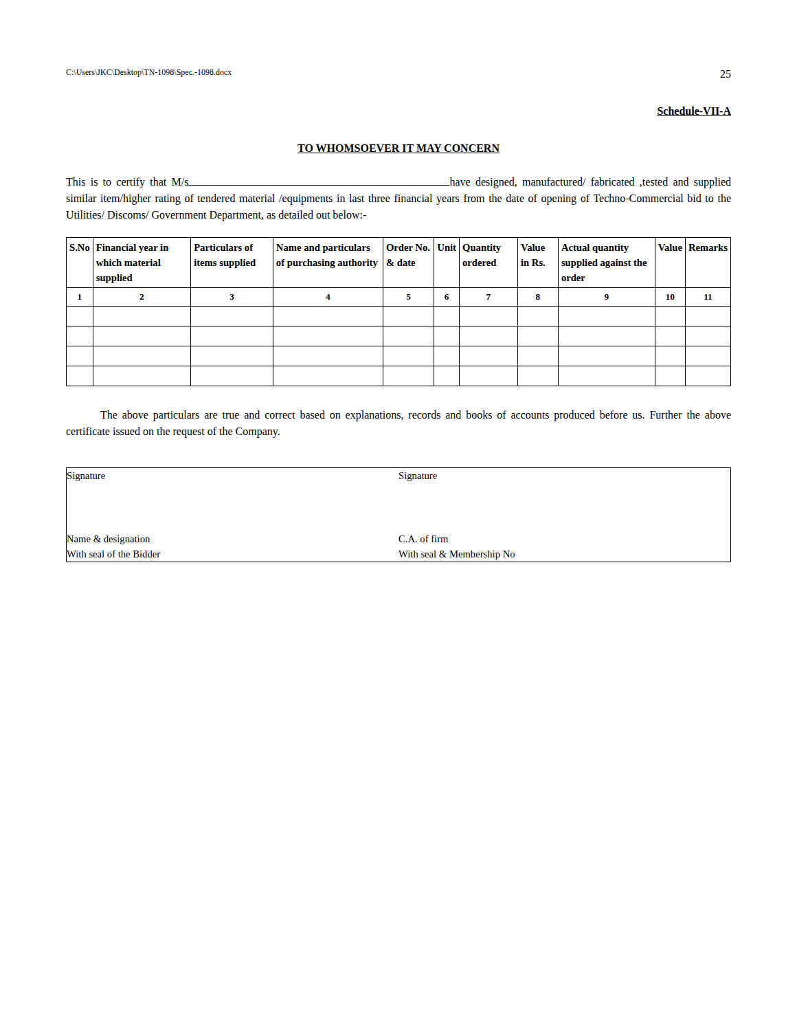C:\Users\JKC\Desktop\TN-1098\Spec.-1098.docx
25
Schedule-VII-A
TO WHOMSOEVER IT MAY CONCERN
This is to certify that M/s have designed, manufactured/ fabricated ,tested and supplied similar item/higher rating of tendered material /equipments in last three financial years from the date of opening of Techno-Commercial bid to the Utilities/ Discoms/ Government Department, as detailed out below:-
| S.No | Financial year in which material supplied | Particulars of items supplied | Name and particulars of purchasing authority | Order No. & date | Unit | Quantity ordered | Value in Rs. | Actual quantity supplied against the order | Value | Remarks |
| --- | --- | --- | --- | --- | --- | --- | --- | --- | --- | --- |
| 1 | 2 | 3 | 4 | 5 | 6 | 7 | 8 | 9 | 10 | 11 |
The above particulars are true and correct based on explanations, records and books of accounts produced before us. Further the above certificate issued on the request of the Company.
| Signature | Signature |
| Name & designation | C.A. of firm |
| With seal of the Bidder | With seal & Membership No |